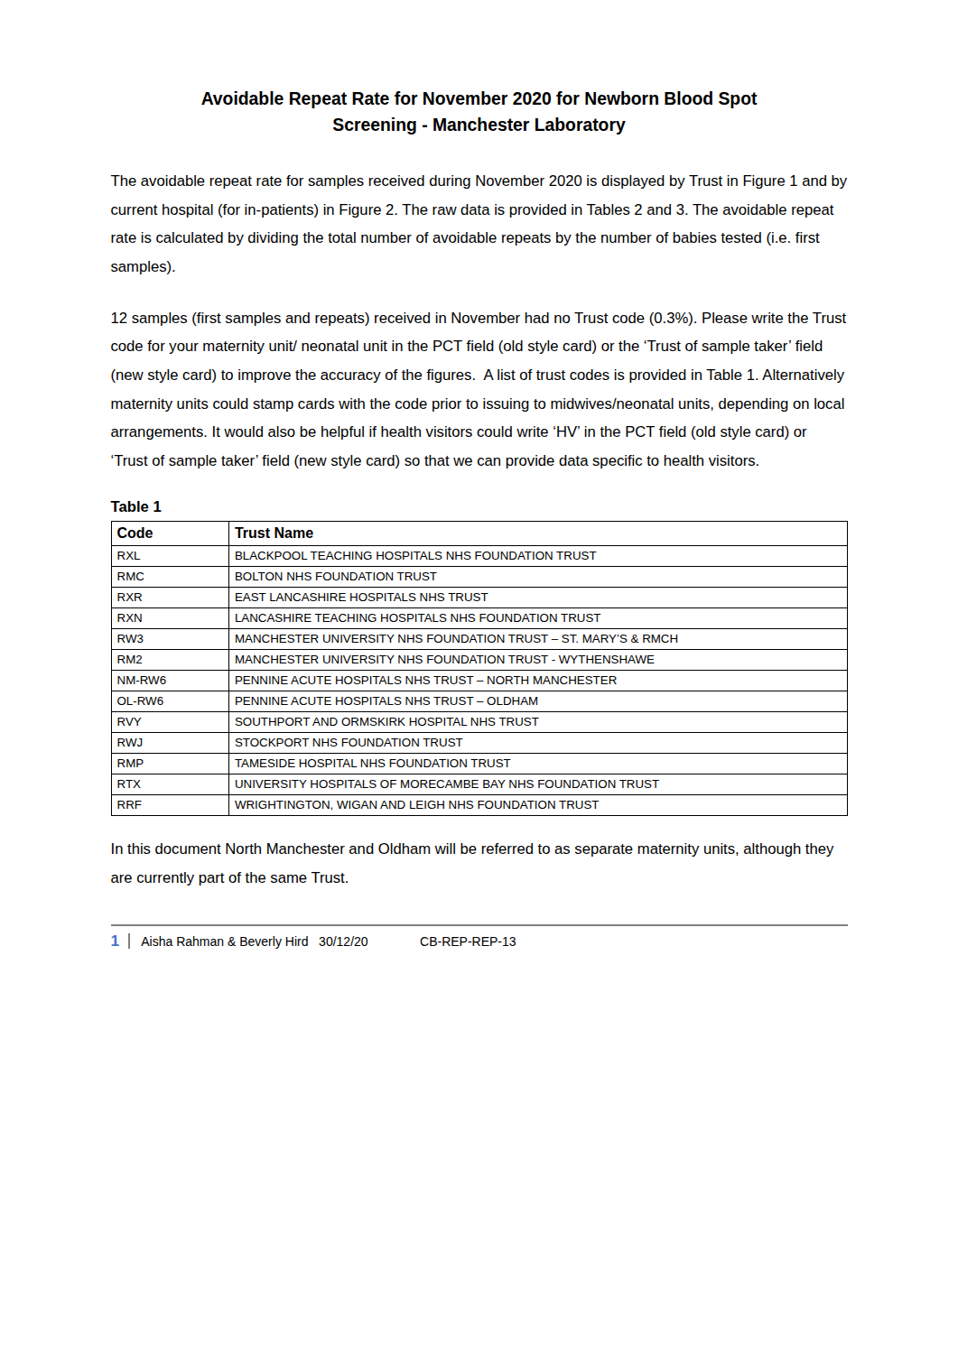Avoidable Repeat Rate for November 2020 for Newborn Blood Spot
Screening - Manchester Laboratory
The avoidable repeat rate for samples received during November 2020 is displayed by Trust in Figure 1 and by current hospital (for in-patients) in Figure 2. The raw data is provided in Tables 2 and 3. The avoidable repeat rate is calculated by dividing the total number of avoidable repeats by the number of babies tested (i.e. first samples).
12 samples (first samples and repeats) received in November had no Trust code (0.3%). Please write the Trust code for your maternity unit/ neonatal unit in the PCT field (old style card) or the ‘Trust of sample taker’ field (new style card) to improve the accuracy of the figures. A list of trust codes is provided in Table 1. Alternatively maternity units could stamp cards with the code prior to issuing to midwives/neonatal units, depending on local arrangements. It would also be helpful if health visitors could write ‘HV’ in the PCT field (old style card) or ‘Trust of sample taker’ field (new style card) so that we can provide data specific to health visitors.
Table 1
| Code | Trust Name |
| --- | --- |
| RXL | BLACKPOOL TEACHING HOSPITALS NHS FOUNDATION TRUST |
| RMC | BOLTON NHS FOUNDATION TRUST |
| RXR | EAST LANCASHIRE HOSPITALS NHS TRUST |
| RXN | LANCASHIRE TEACHING HOSPITALS NHS FOUNDATION TRUST |
| RW3 | MANCHESTER UNIVERSITY NHS FOUNDATION TRUST – ST. MARY’S & RMCH |
| RM2 | MANCHESTER UNIVERSITY NHS FOUNDATION TRUST - WYTHENSHAWE |
| NM-RW6 | PENNINE ACUTE HOSPITALS NHS TRUST – NORTH MANCHESTER |
| OL-RW6 | PENNINE ACUTE HOSPITALS NHS TRUST – OLDHAM |
| RVY | SOUTHPORT AND ORMSKIRK HOSPITAL NHS TRUST |
| RWJ | STOCKPORT NHS FOUNDATION TRUST |
| RMP | TAMESIDE HOSPITAL NHS FOUNDATION TRUST |
| RTX | UNIVERSITY HOSPITALS OF MORECAMBE BAY NHS FOUNDATION TRUST |
| RRF | WRIGHTINGTON, WIGAN AND LEIGH NHS FOUNDATION TRUST |
In this document North Manchester and Oldham will be referred to as separate maternity units, although they are currently part of the same Trust.
1 Aisha Rahman & Beverly Hird 30/12/20 CB-REP-REP-13